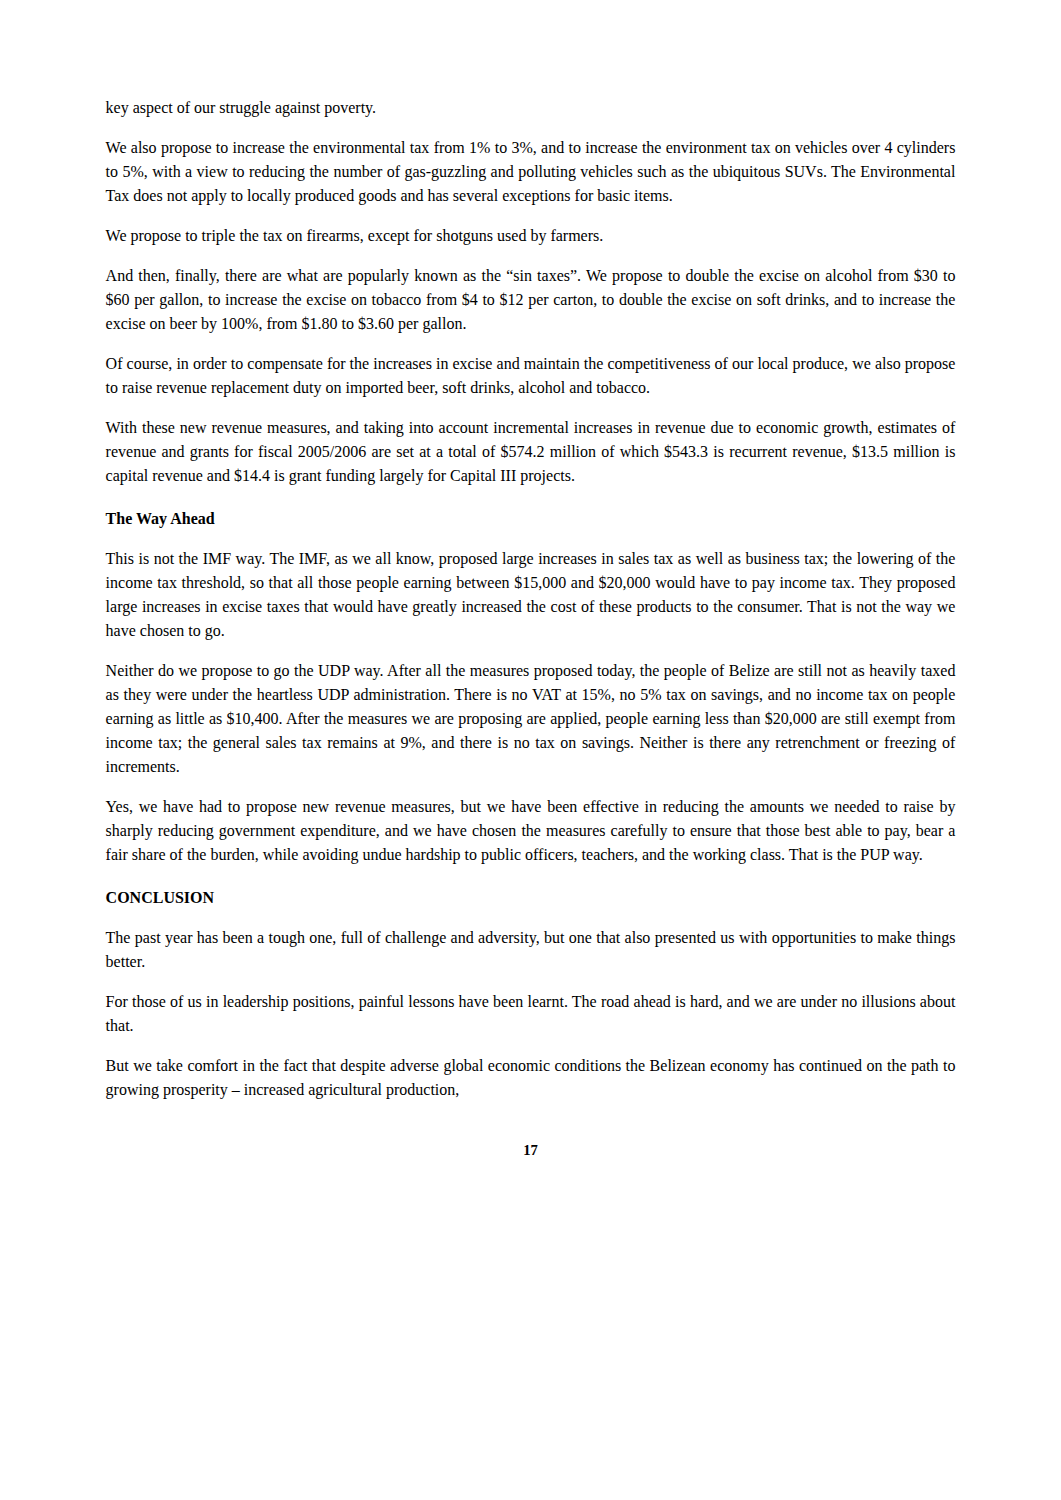key aspect of our struggle against poverty.
We also propose to increase the environmental tax from 1% to 3%, and to increase the environment tax on vehicles over 4 cylinders to 5%, with a view to reducing the number of gas-guzzling and polluting vehicles such as the ubiquitous SUVs. The Environmental Tax does not apply to locally produced goods and has several exceptions for basic items.
We propose to triple the tax on firearms, except for shotguns used by farmers.
And then, finally, there are what are popularly known as the “sin taxes”. We propose to double the excise on alcohol from $30 to $60 per gallon, to increase the excise on tobacco from $4 to $12 per carton, to double the excise on soft drinks, and to increase the excise on beer by 100%, from $1.80 to $3.60 per gallon.
Of course, in order to compensate for the increases in excise and maintain the competitiveness of our local produce, we also propose to raise revenue replacement duty on imported beer, soft drinks, alcohol and tobacco.
With these new revenue measures, and taking into account incremental increases in revenue due to economic growth, estimates of revenue and grants for fiscal 2005/2006 are set at a total of $574.2 million of which $543.3 is recurrent revenue, $13.5 million is capital revenue and $14.4 is grant funding largely for Capital III projects.
The Way Ahead
This is not the IMF way. The IMF, as we all know, proposed large increases in sales tax as well as business tax; the lowering of the income tax threshold, so that all those people earning between $15,000 and $20,000 would have to pay income tax. They proposed large increases in excise taxes that would have greatly increased the cost of these products to the consumer. That is not the way we have chosen to go.
Neither do we propose to go the UDP way. After all the measures proposed today, the people of Belize are still not as heavily taxed as they were under the heartless UDP administration. There is no VAT at 15%, no 5% tax on savings, and no income tax on people earning as little as $10,400. After the measures we are proposing are applied, people earning less than $20,000 are still exempt from income tax; the general sales tax remains at 9%, and there is no tax on savings. Neither is there any retrenchment or freezing of increments.
Yes, we have had to propose new revenue measures, but we have been effective in reducing the amounts we needed to raise by sharply reducing government expenditure, and we have chosen the measures carefully to ensure that those best able to pay, bear a fair share of the burden, while avoiding undue hardship to public officers, teachers, and the working class. That is the PUP way.
CONCLUSION
The past year has been a tough one, full of challenge and adversity, but one that also presented us with opportunities to make things better.
For those of us in leadership positions, painful lessons have been learnt. The road ahead is hard, and we are under no illusions about that.
But we take comfort in the fact that despite adverse global economic conditions the Belizean economy has continued on the path to growing prosperity – increased agricultural production,
17